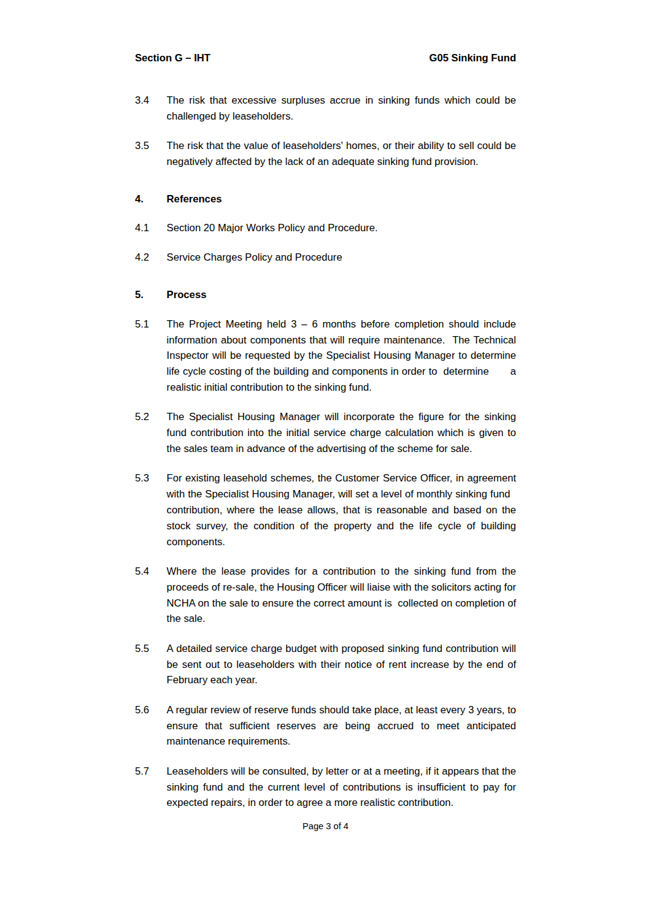Section G – IHT
G05 Sinking Fund
3.4
The risk that excessive surpluses accrue in sinking funds which could be challenged by leaseholders.
3.5
The risk that the value of leaseholders' homes, or their ability to sell could be negatively affected by the lack of an adequate sinking fund provision.
4. References
4.1
Section 20 Major Works Policy and Procedure.
4.2
Service Charges Policy and Procedure
5. Process
5.1
The Project Meeting held 3 – 6 months before completion should include information about components that will require maintenance. The Technical Inspector will be requested by the Specialist Housing Manager to determine life cycle costing of the building and components in order to determine a realistic initial contribution to the sinking fund.
5.2
The Specialist Housing Manager will incorporate the figure for the sinking fund contribution into the initial service charge calculation which is given to the sales team in advance of the advertising of the scheme for sale.
5.3
For existing leasehold schemes, the Customer Service Officer, in agreement with the Specialist Housing Manager, will set a level of monthly sinking fund contribution, where the lease allows, that is reasonable and based on the stock survey, the condition of the property and the life cycle of building components.
5.4
Where the lease provides for a contribution to the sinking fund from the proceeds of re-sale, the Housing Officer will liaise with the solicitors acting for NCHA on the sale to ensure the correct amount is collected on completion of the sale.
5.5
A detailed service charge budget with proposed sinking fund contribution will be sent out to leaseholders with their notice of rent increase by the end of February each year.
5.6
A regular review of reserve funds should take place, at least every 3 years, to ensure that sufficient reserves are being accrued to meet anticipated maintenance requirements.
5.7
Leaseholders will be consulted, by letter or at a meeting, if it appears that the sinking fund and the current level of contributions is insufficient to pay for expected repairs, in order to agree a more realistic contribution.
Page 3 of 4